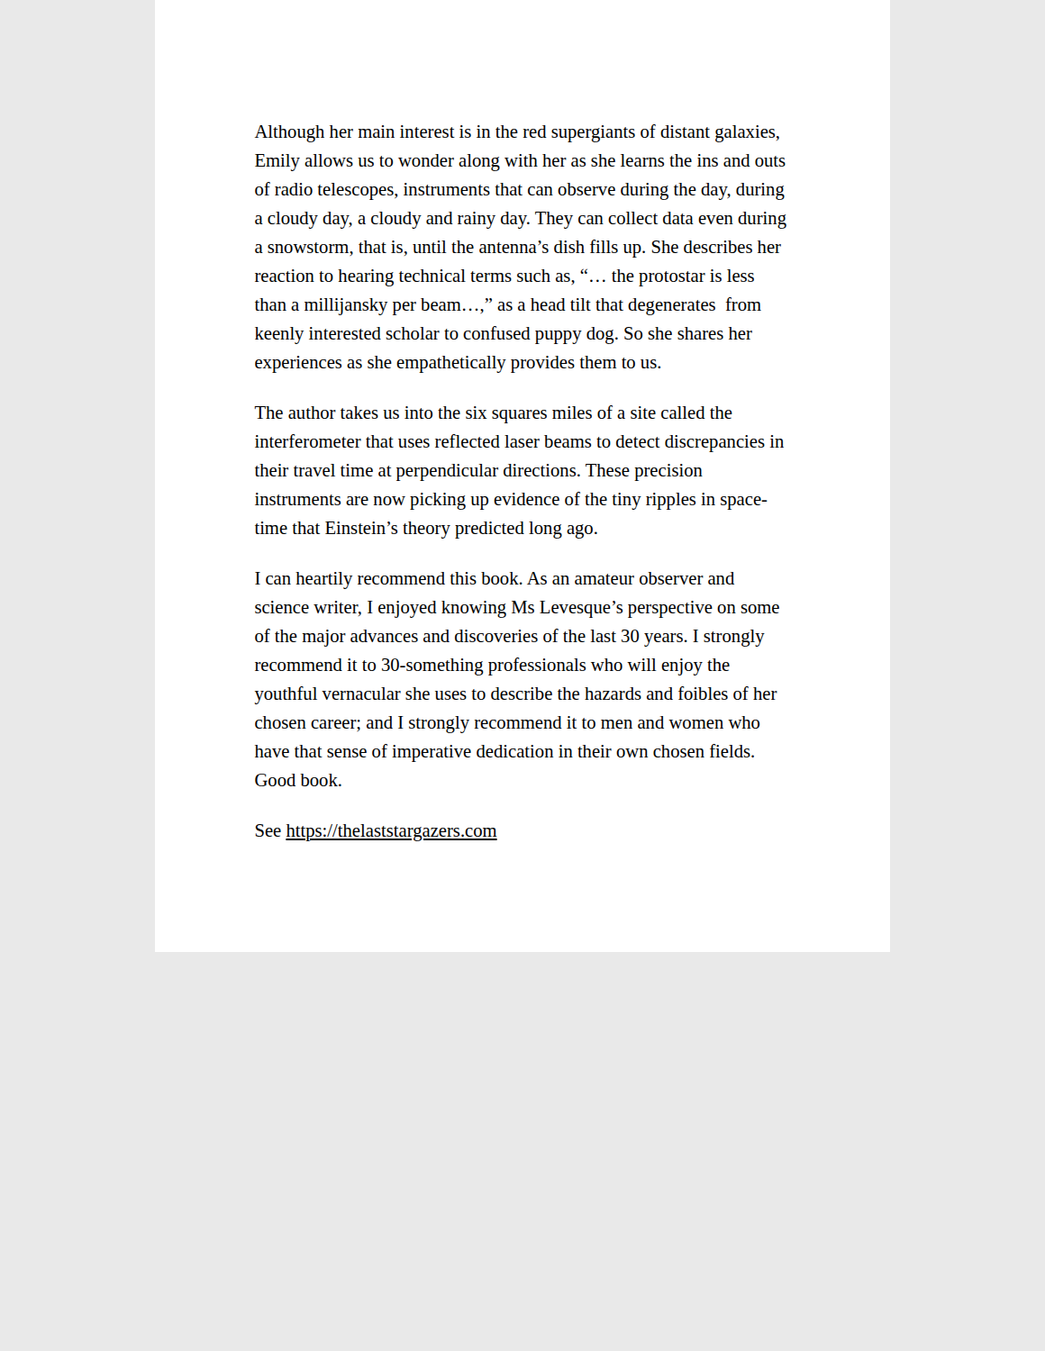Although her main interest is in the red supergiants of distant galaxies, Emily allows us to wonder along with her as she learns the ins and outs of radio telescopes, instruments that can observe during the day, during a cloudy day, a cloudy and rainy day. They can collect data even during a snowstorm, that is, until the antenna’s dish fills up. She describes her reaction to hearing technical terms such as, “… the protostar is less than a millijansky per beam…,” as a head tilt that degenerates from keenly interested scholar to confused puppy dog. So she shares her experiences as she empathetically provides them to us.
The author takes us into the six squares miles of a site called the interferometer that uses reflected laser beams to detect discrepancies in their travel time at perpendicular directions. These precision instruments are now picking up evidence of the tiny ripples in space-time that Einstein’s theory predicted long ago.
I can heartily recommend this book. As an amateur observer and science writer, I enjoyed knowing Ms Levesque’s perspective on some of the major advances and discoveries of the last 30 years. I strongly recommend it to 30-something professionals who will enjoy the youthful vernacular she uses to describe the hazards and foibles of her chosen career; and I strongly recommend it to men and women who have that sense of imperative dedication in their own chosen fields. Good book.
See https://thelaststargazers.com